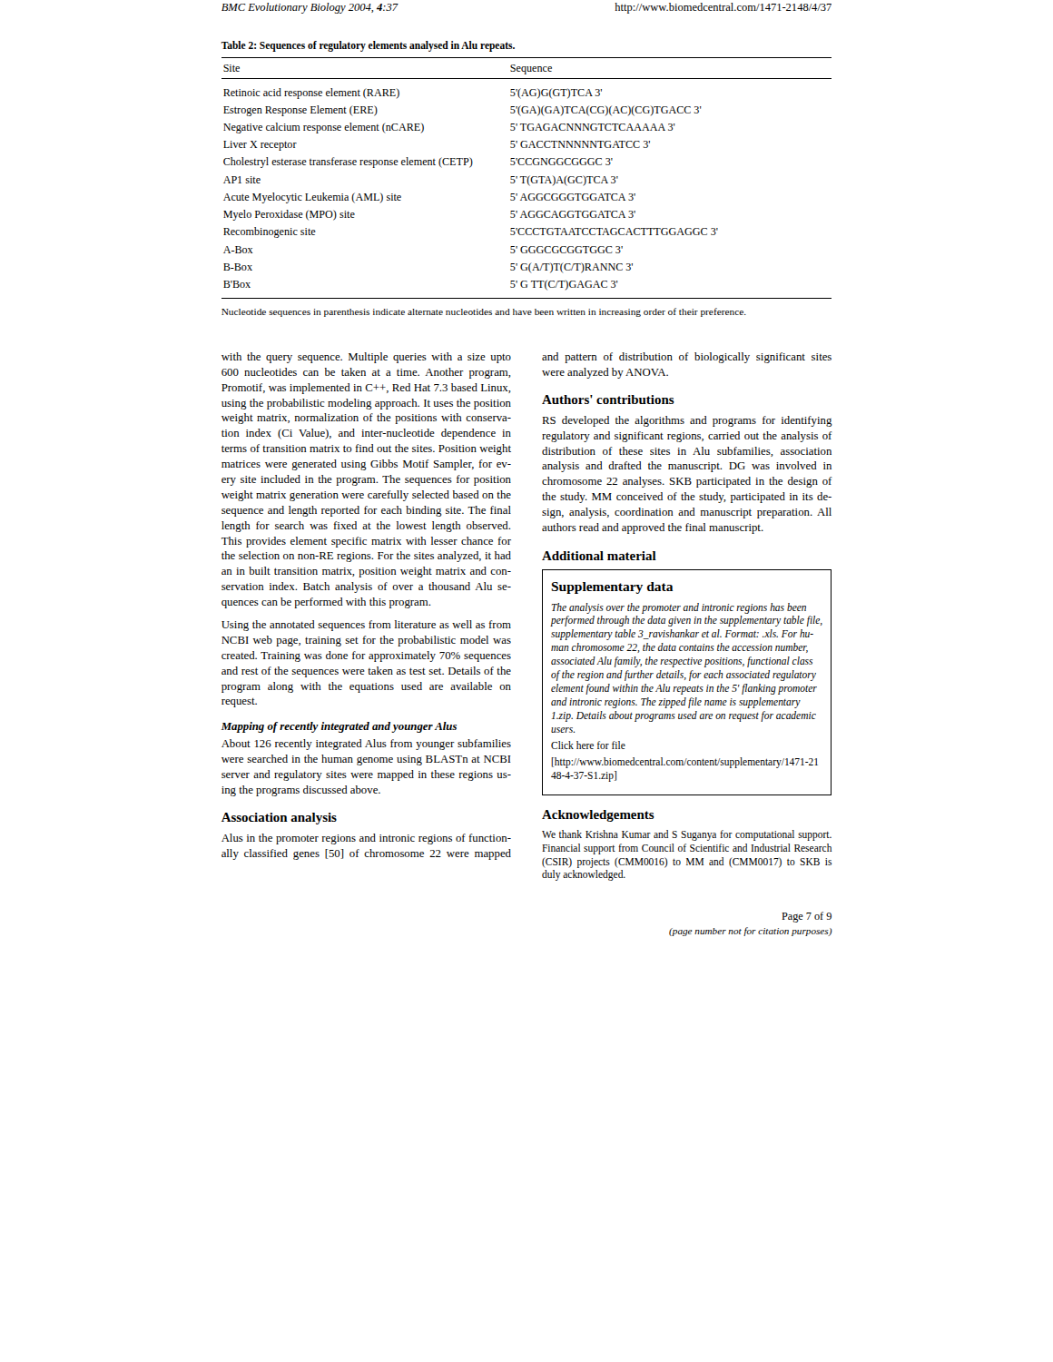BMC Evolutionary Biology 2004, 4:37 http://www.biomedcentral.com/1471-2148/4/37
Table 2: Sequences of regulatory elements analysed in Alu repeats.
| Site | Sequence |
| --- | --- |
| Retinoic acid response element (RARE) | 5'(AG)G(GT)TCA 3' |
| Estrogen Response Element (ERE) | 5'(GA)(GA)TCA(CG)(AC)(CG)TGACC 3' |
| Negative calcium response element (nCARE) | 5' TGAGACNNNGTCTCAAAAA 3' |
| Liver X receptor | 5' GACCTNNNNNTGATCC 3' |
| Cholestryl esterase transferase response element (CETP) | 5'CCGNGGCGGGC 3' |
| AP1 site | 5' T(GTA)A(GC)TCA 3' |
| Acute Myelocytic Leukemia (AML) site | 5' AGGCGGGTGGATCA 3' |
| Myelo Peroxidase (MPO) site | 5' AGGCAGGTGGATCA 3' |
| Recombinogenic site | 5'CCCTGTAATCCTAGCACTTTGGAGGC 3' |
| A-Box | 5' GGGCGCGGTGGC 3' |
| B-Box | 5' G(A/T)T(C/T)RANNC 3' |
| B'Box | 5' G TT(C/T)GAGAC 3' |
Nucleotide sequences in parenthesis indicate alternate nucleotides and have been written in increasing order of their preference.
with the query sequence. Multiple queries with a size upto 600 nucleotides can be taken at a time. Another program, Promotif, was implemented in C++, Red Hat 7.3 based Linux, using the probabilistic modeling approach. It uses the position weight matrix, normalization of the positions with conservation index (Ci Value), and inter-nucleotide dependence in terms of transition matrix to find out the sites. Position weight matrices were generated using Gibbs Motif Sampler, for every site included in the program. The sequences for position weight matrix generation were carefully selected based on the sequence and length reported for each binding site. The final length for search was fixed at the lowest length observed. This provides element specific matrix with lesser chance for the selection on non-RE regions. For the sites analyzed, it had an in built transition matrix, position weight matrix and conservation index. Batch analysis of over a thousand Alu sequences can be performed with this program.
Using the annotated sequences from literature as well as from NCBI web page, training set for the probabilistic model was created. Training was done for approximately 70% sequences and rest of the sequences were taken as test set. Details of the program along with the equations used are available on request.
Mapping of recently integrated and younger Alus
About 126 recently integrated Alus from younger subfamilies were searched in the human genome using BLASTn at NCBI server and regulatory sites were mapped in these regions using the programs discussed above.
Association analysis
Alus in the promoter regions and intronic regions of functionally classified genes [50] of chromosome 22 were mapped and pattern of distribution of biologically significant sites were analyzed by ANOVA.
Authors' contributions
RS developed the algorithms and programs for identifying regulatory and significant regions, carried out the analysis of distribution of these sites in Alu subfamilies, association analysis and drafted the manuscript. DG was involved in chromosome 22 analyses. SKB participated in the design of the study. MM conceived of the study, participated in its design, analysis, coordination and manuscript preparation. All authors read and approved the final manuscript.
Additional material
Supplementary data
The analysis over the promoter and intronic regions has been performed through the data given in the supplementary table file, supplementary table 3_ravishankar et al. Format: .xls. For human chromosome 22, the data contains the accession number, associated Alu family, the respective positions, functional class of the region and further details, for each associated regulatory element found within the Alu repeats in the 5' flanking promoter and intronic regions. The zipped file name is supplementary 1.zip. Details about programs used are on request for academic users.
Click here for file
[http://www.biomedcentral.com/content/supplementary/1471-2148-4-37-S1.zip]
Acknowledgements
We thank Krishna Kumar and S Suganya for computational support. Financial support from Council of Scientific and Industrial Research (CSIR) projects (CMM0016) to MM and (CMM0017) to SKB is duly acknowledged.
Page 7 of 9 (page number not for citation purposes)